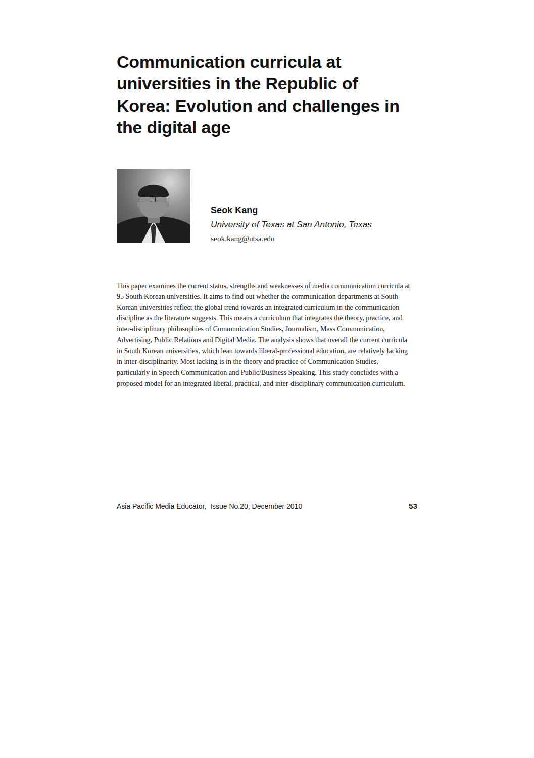Communication curricula at universities in the Republic of Korea: Evolution and challenges in the digital age
Seok Kang
University of Texas at San Antonio, Texas
seok.kang@utsa.edu
This paper examines the current status, strengths and weaknesses of media communication curricula at 95 South Korean universities. It aims to find out whether the communication departments at South Korean universities reflect the global trend towards an integrated curriculum in the communication discipline as the literature suggests. This means a curriculum that integrates the theory, practice, and inter-disciplinary philosophies of Communication Studies, Journalism, Mass Communication, Advertising, Public Relations and Digital Media. The analysis shows that overall the current curricula in South Korean universities, which lean towards liberal-professional education, are relatively lacking in inter-disciplinarity. Most lacking is in the theory and practice of Communication Studies, particularly in Speech Communication and Public/Business Speaking. This study concludes with a proposed model for an integrated liberal, practical, and inter-disciplinary communication curriculum.
Asia Pacific Media Educator, Issue No.20, December 2010 53